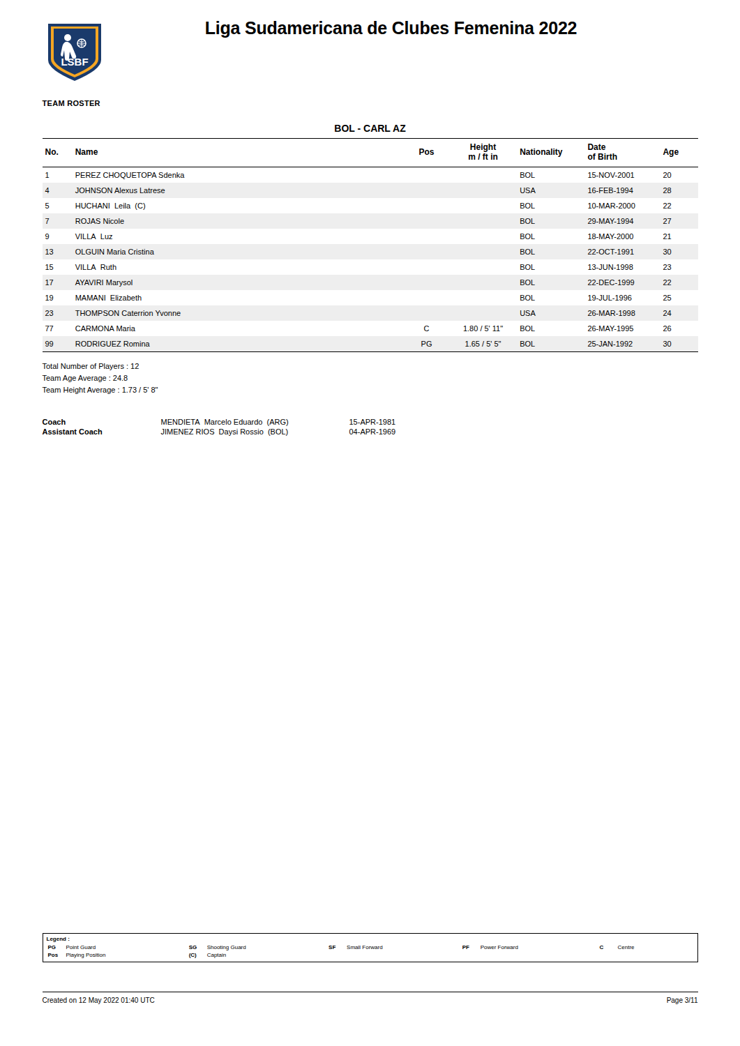LSBF
Liga Sudamericana de Clubes Femenina 2022
TEAM ROSTER
BOL - CARL AZ
| No. | Name | Pos | Height m / ft in | Nationality | Date of Birth | Age |
| --- | --- | --- | --- | --- | --- | --- |
| 1 | PEREZ CHOQUETOPA Sdenka | | | BOL | 15-NOV-2001 | 20 |
| 4 | JOHNSON Alexus Latrese | | | USA | 16-FEB-1994 | 28 |
| 5 | HUCHANI Leila (C) | | | BOL | 10-MAR-2000 | 22 |
| 7 | ROJAS Nicole | | | BOL | 29-MAY-1994 | 27 |
| 9 | VILLA Luz | | | BOL | 18-MAY-2000 | 21 |
| 13 | OLGUIN Maria Cristina | | | BOL | 22-OCT-1991 | 30 |
| 15 | VILLA Ruth | | | BOL | 13-JUN-1998 | 23 |
| 17 | AYAVIRI Marysol | | | BOL | 22-DEC-1999 | 22 |
| 19 | MAMANI Elizabeth | | | BOL | 19-JUL-1996 | 25 |
| 23 | THOMPSON Caterrion Yvonne | | | USA | 26-MAR-1998 | 24 |
| 77 | CARMONA Maria | C | 1.80 / 5' 11" | BOL | 26-MAY-1995 | 26 |
| 99 | RODRIGUEZ Romina | PG | 1.65 / 5' 5" | BOL | 25-JAN-1992 | 30 |
Total Number of Players : 12
Team Age Average : 24.8
Team Height Average : 1.73 / 5' 8"
| Coach | MENDIETA Marcelo Eduardo (ARG) | 15-APR-1981 |
| Assistant Coach | JIMENEZ RIOS Daysi Rossio (BOL) | 04-APR-1969 |
Legend :
| PG | Point Guard | SG | Shooting Guard | SF | Small Forward | PF | Power Forward | C | Centre |
| Pos | Playing Position | (C) | Captain | | | | | | |
Created on 12 May 2022 01:40 UTC
Page 3/11